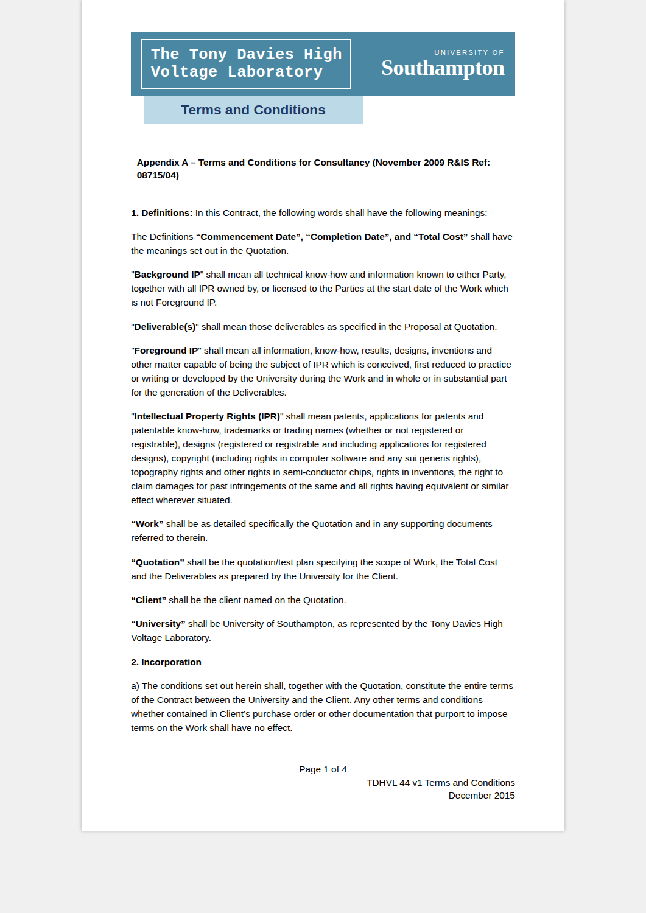The Tony Davies High
Voltage Laboratory
University of Southampton
Terms and Conditions
Appendix A – Terms and Conditions for Consultancy (November 2009 R&IS Ref: 08715/04)
1. Definitions: In this Contract, the following words shall have the following meanings:
The Definitions “Commencement Date”, “Completion Date”, and “Total Cost” shall have the meanings set out in the Quotation.
"Background IP" shall mean all technical know-how and information known to either Party, together with all IPR owned by, or licensed to the Parties at the start date of the Work which is not Foreground IP.
"Deliverable(s)" shall mean those deliverables as specified in the Proposal at Quotation.
"Foreground IP" shall mean all information, know-how, results, designs, inventions and other matter capable of being the subject of IPR which is conceived, first reduced to practice or writing or developed by the University during the Work and in whole or in substantial part for the generation of the Deliverables.
"Intellectual Property Rights (IPR)" shall mean patents, applications for patents and patentable know-how, trademarks or trading names (whether or not registered or registrable), designs (registered or registrable and including applications for registered designs), copyright (including rights in computer software and any sui generis rights), topography rights and other rights in semi-conductor chips, rights in inventions, the right to claim damages for past infringements of the same and all rights having equivalent or similar effect wherever situated.
“Work” shall be as detailed specifically the Quotation and in any supporting documents referred to therein.
“Quotation” shall be the quotation/test plan specifying the scope of Work, the Total Cost and the Deliverables as prepared by the University for the Client.
“Client” shall be the client named on the Quotation.
“University” shall be University of Southampton, as represented by the Tony Davies High Voltage Laboratory.
2. Incorporation
a) The conditions set out herein shall, together with the Quotation, constitute the entire terms of the Contract between the University and the Client. Any other terms and conditions whether contained in Client’s purchase order or other documentation that purport to impose terms on the Work shall have no effect.
Page 1 of 4
TDHVL 44 v1 Terms and Conditions
December 2015